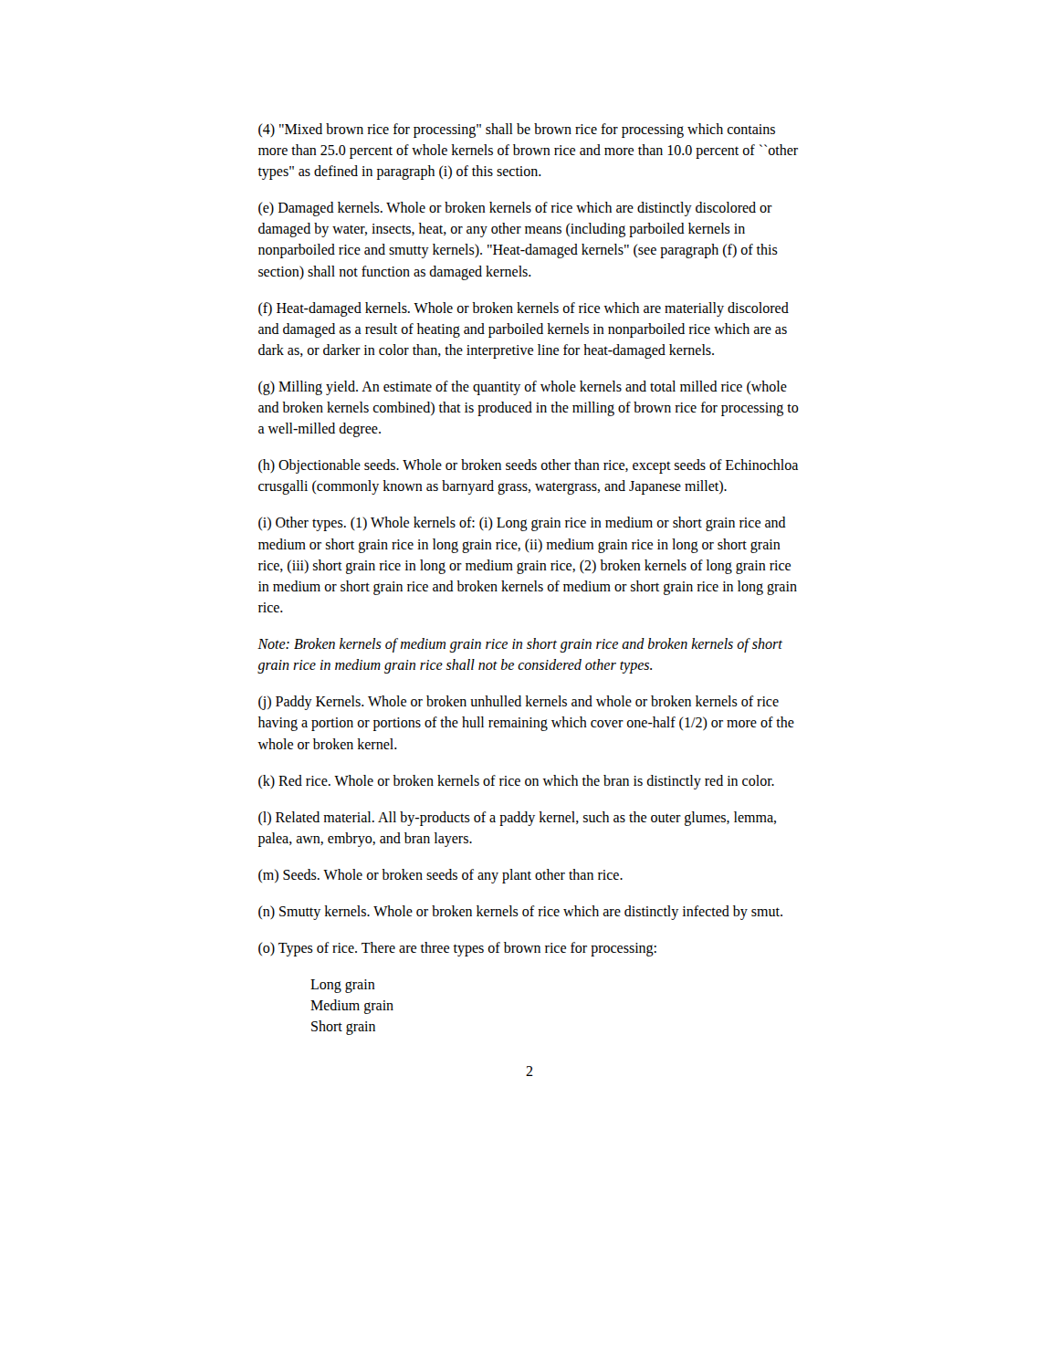(4) "Mixed brown rice for processing" shall be brown rice for processing which contains more than 25.0 percent of whole kernels of brown rice and more than 10.0 percent of ``other types" as defined in paragraph (i) of this section.
(e) Damaged kernels. Whole or broken kernels of rice which are distinctly discolored or damaged by water, insects, heat, or any other means (including parboiled kernels in nonparboiled rice and smutty kernels). "Heat-damaged kernels" (see paragraph (f) of this section) shall not function as damaged kernels.
(f) Heat-damaged kernels. Whole or broken kernels of rice which are materially discolored and damaged as a result of heating and parboiled kernels in nonparboiled rice which are as dark as, or darker in color than, the interpretive line for heat-damaged kernels.
(g) Milling yield. An estimate of the quantity of whole kernels and total milled rice (whole and broken kernels combined) that is produced in the milling of brown rice for processing to a well-milled degree.
(h) Objectionable seeds. Whole or broken seeds other than rice, except seeds of Echinochloa crusgalli (commonly known as barnyard grass, watergrass, and Japanese millet).
(i) Other types. (1) Whole kernels of: (i) Long grain rice in medium or short grain rice and medium or short grain rice in long grain rice, (ii) medium grain rice in long or short grain rice, (iii) short grain rice in long or medium grain rice, (2) broken kernels of long grain rice in medium or short grain rice and broken kernels of medium or short grain rice in long grain rice.
Note: Broken kernels of medium grain rice in short grain rice and broken kernels of short grain rice in medium grain rice shall not be considered other types.
(j) Paddy Kernels. Whole or broken unhulled kernels and whole or broken kernels of rice having a portion or portions of the hull remaining which cover one-half (1/2) or more of the whole or broken kernel.
(k) Red rice. Whole or broken kernels of rice on which the bran is distinctly red in color.
(l) Related material. All by-products of a paddy kernel, such as the outer glumes, lemma, palea, awn, embryo, and bran layers.
(m) Seeds. Whole or broken seeds of any plant other than rice.
(n) Smutty kernels. Whole or broken kernels of rice which are distinctly infected by smut.
(o) Types of rice. There are three types of brown rice for processing:
Long grain
Medium grain
Short grain
2